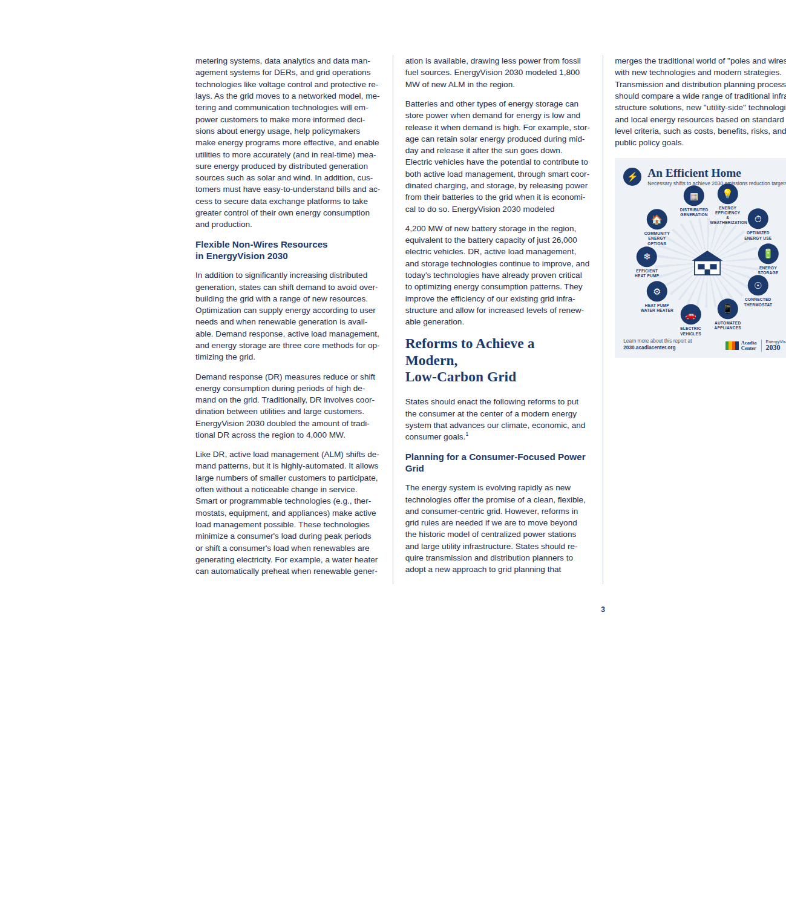metering systems, data analytics and data management systems for DERs, and grid operations technologies like voltage control and protective relays. As the grid moves to a networked model, metering and communication technologies will empower customers to make more informed decisions about energy usage, help policymakers make energy programs more effective, and enable utilities to more accurately (and in real-time) measure energy produced by distributed generation sources such as solar and wind. In addition, customers must have easy-to-understand bills and access to secure data exchange platforms to take greater control of their own energy consumption and production.
Flexible Non-Wires Resources
in EnergyVision 2030
In addition to significantly increasing distributed generation, states can shift demand to avoid overbuilding the grid with a range of new resources. Optimization can supply energy according to user needs and when renewable generation is available. Demand response, active load management, and energy storage are three core methods for optimizing the grid.
Demand response (DR) measures reduce or shift energy consumption during periods of high demand on the grid. Traditionally, DR involves coordination between utilities and large customers. EnergyVision 2030 doubled the amount of traditional DR across the region to 4,000 MW.
Like DR, active load management (ALM) shifts demand patterns, but it is highly-automated. It allows large numbers of smaller customers to participate, often without a noticeable change in service. Smart or programmable technologies (e.g., thermostats, equipment, and appliances) make active load management possible. These technologies minimize a consumer's load during peak periods or shift a consumer's load when renewables are generating electricity. For example, a water heater can automatically preheat when renewable generation is available, drawing less power from fossil fuel sources. EnergyVision 2030 modeled 1,800 MW of new ALM in the region.
Batteries and other types of energy storage can store power when demand for energy is low and release it when demand is high. For example, storage can retain solar energy produced during midday and release it after the sun goes down. Electric vehicles have the potential to contribute to both active load management, through smart coordinated charging, and storage, by releasing power from their batteries to the grid when it is economical to do so. EnergyVision 2030 modeled
4,200 MW of new battery storage in the region, equivalent to the battery capacity of just 26,000 electric vehicles. DR, active load management, and storage technologies continue to improve, and today's technologies have already proven critical to optimizing energy consumption patterns. They improve the efficiency of our existing grid infrastructure and allow for increased levels of renewable generation.
Reforms to Achieve a Modern,
Low-Carbon Grid
States should enact the following reforms to put the consumer at the center of a modern energy system that advances our climate, economic, and consumer goals.1
Planning for a Consumer-Focused Power Grid
The energy system is evolving rapidly as new technologies offer the promise of a clean, flexible, and consumer-centric grid. However, reforms in grid rules are needed if we are to move beyond the historic model of centralized power stations and large utility infrastructure. States should require transmission and distribution planners to adopt a new approach to grid planning that merges the traditional world of "poles and wires" with new technologies and modern strategies. Transmission and distribution planning processes should compare a wide range of traditional infrastructure solutions, new "utility-side" technologies, and local energy resources based on standard and level criteria, such as costs, benefits, risks, and public policy goals.
⚡
An Efficient Home
Necessary shifts to achieve 2030 emissions reduction targets.
▦
Distributed
Generation
💡
Energy Efficiency
& Weatherization
⏱
Optimized
Energy Use
🔋
Energy
Storage
☉
Connected
Thermostat
📱
Automated
Appliances
🚗
Electric
Vehicles
⚙
Heat Pump
Water Heater
❄
Efficient
Heat Pump
🏠
Community
Energy Options
Learn more about this report at 2030.acadiacenter.org
Acadia
Center
EnergyVision
2030
3